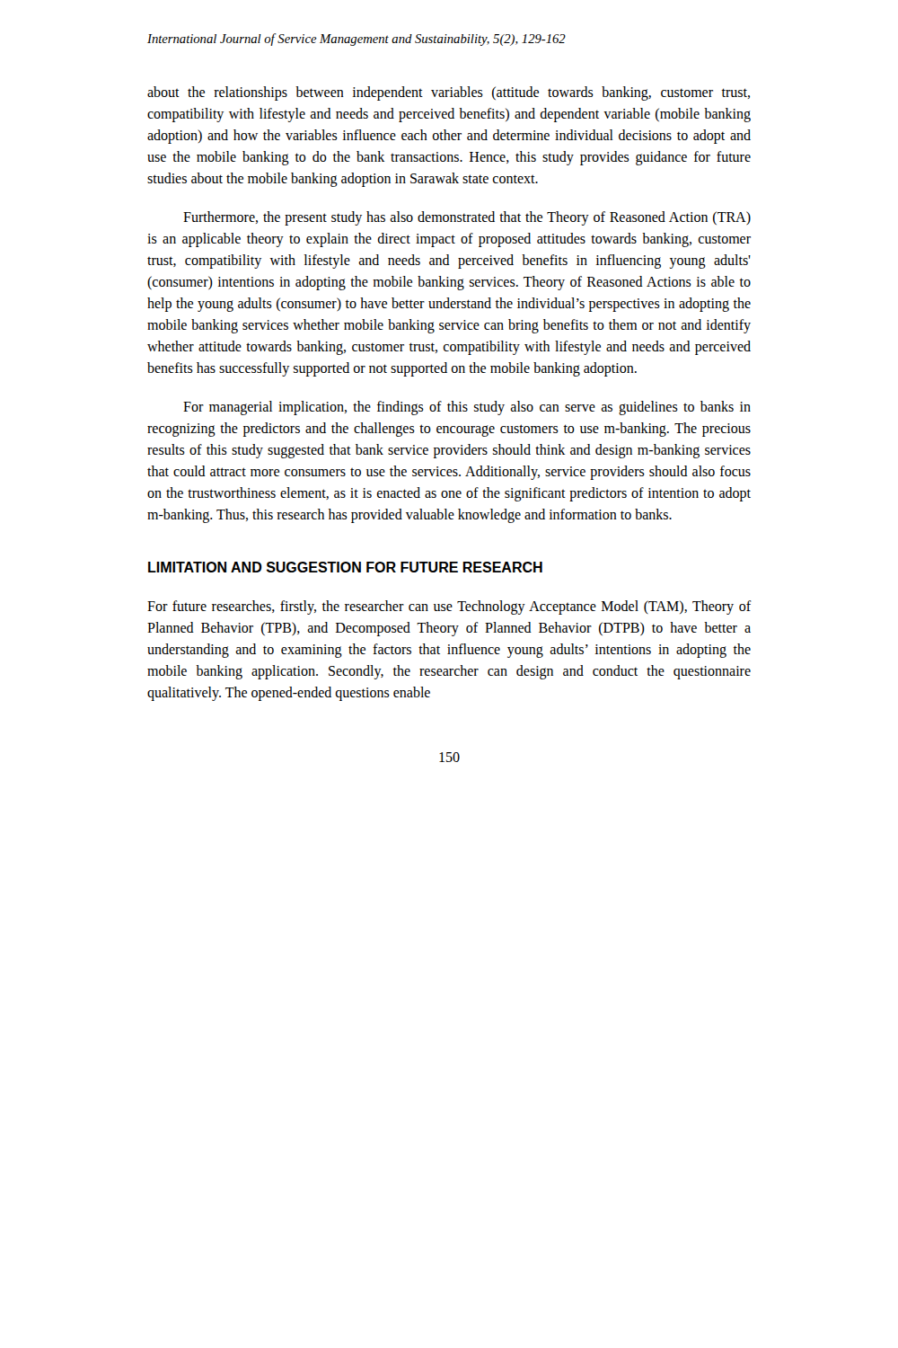International Journal of Service Management and Sustainability, 5(2), 129-162
about the relationships between independent variables (attitude towards banking, customer trust, compatibility with lifestyle and needs and perceived benefits) and dependent variable (mobile banking adoption) and how the variables influence each other and determine individual decisions to adopt and use the mobile banking to do the bank transactions. Hence, this study provides guidance for future studies about the mobile banking adoption in Sarawak state context.
Furthermore, the present study has also demonstrated that the Theory of Reasoned Action (TRA) is an applicable theory to explain the direct impact of proposed attitudes towards banking, customer trust, compatibility with lifestyle and needs and perceived benefits in influencing young adults' (consumer) intentions in adopting the mobile banking services. Theory of Reasoned Actions is able to help the young adults (consumer) to have better understand the individual’s perspectives in adopting the mobile banking services whether mobile banking service can bring benefits to them or not and identify whether attitude towards banking, customer trust, compatibility with lifestyle and needs and perceived benefits has successfully supported or not supported on the mobile banking adoption.
For managerial implication, the findings of this study also can serve as guidelines to banks in recognizing the predictors and the challenges to encourage customers to use m-banking. The precious results of this study suggested that bank service providers should think and design m-banking services that could attract more consumers to use the services. Additionally, service providers should also focus on the trustworthiness element, as it is enacted as one of the significant predictors of intention to adopt m-banking. Thus, this research has provided valuable knowledge and information to banks.
Limitation and Suggestion for Future Research
For future researches, firstly, the researcher can use Technology Acceptance Model (TAM), Theory of Planned Behavior (TPB), and Decomposed Theory of Planned Behavior (DTPB) to have better a understanding and to examining the factors that influence young adults’ intentions in adopting the mobile banking application. Secondly, the researcher can design and conduct the questionnaire qualitatively. The opened-ended questions enable
150